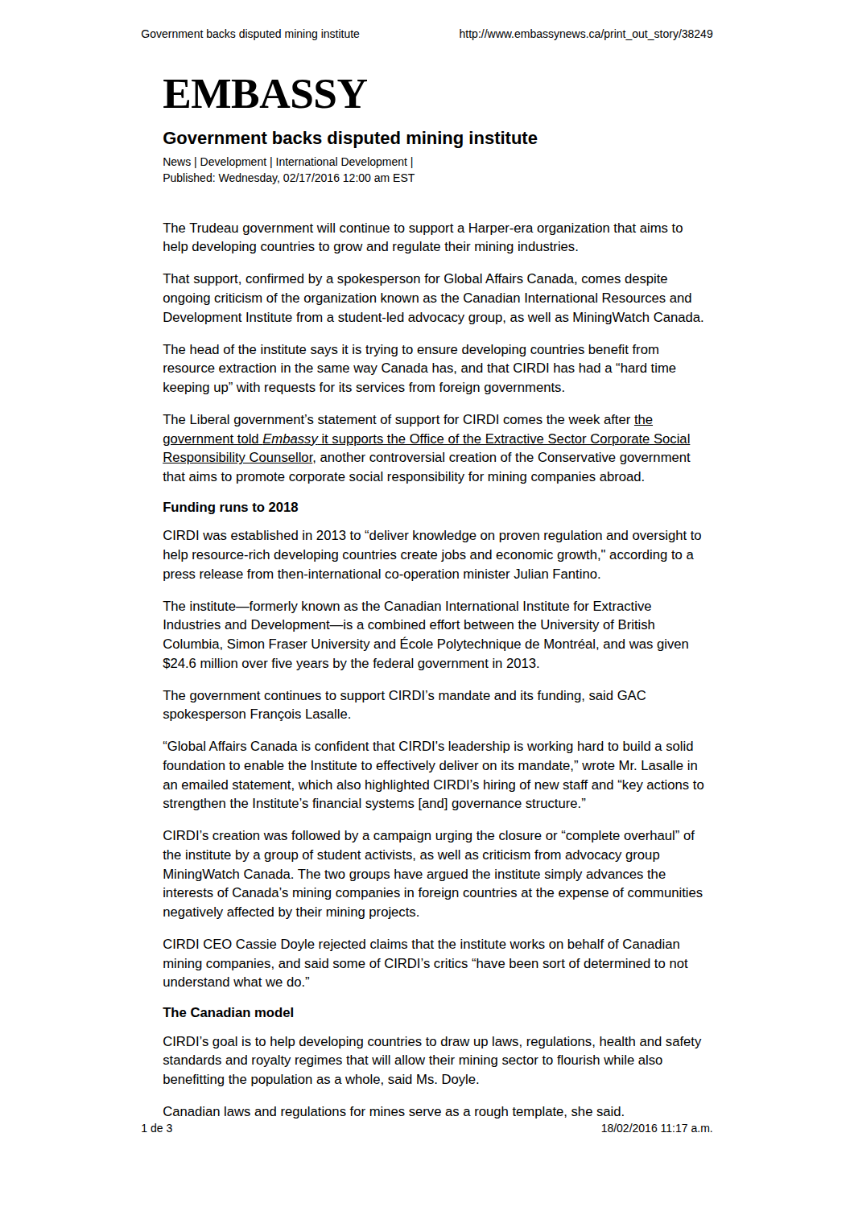Government backs disputed mining institute http://www.embassynews.ca/print_out_story/38249
EMBASSY
Government backs disputed mining institute
News | Development | International Development |
Published: Wednesday, 02/17/2016 12:00 am EST
The Trudeau government will continue to support a Harper-era organization that aims to help developing countries to grow and regulate their mining industries.
That support, confirmed by a spokesperson for Global Affairs Canada, comes despite ongoing criticism of the organization known as the Canadian International Resources and Development Institute from a student-led advocacy group, as well as MiningWatch Canada.
The head of the institute says it is trying to ensure developing countries benefit from resource extraction in the same way Canada has, and that CIRDI has had a “hard time keeping up” with requests for its services from foreign governments.
The Liberal government’s statement of support for CIRDI comes the week after the government told Embassy it supports the Office of the Extractive Sector Corporate Social Responsibility Counsellor, another controversial creation of the Conservative government that aims to promote corporate social responsibility for mining companies abroad.
Funding runs to 2018
CIRDI was established in 2013 to “deliver knowledge on proven regulation and oversight to help resource-rich developing countries create jobs and economic growth," according to a press release from then-international co-operation minister Julian Fantino.
The institute—formerly known as the Canadian International Institute for Extractive Industries and Development—is a combined effort between the University of British Columbia, Simon Fraser University and École Polytechnique de Montréal, and was given $24.6 million over five years by the federal government in 2013.
The government continues to support CIRDI’s mandate and its funding, said GAC spokesperson François Lasalle.
“Global Affairs Canada is confident that CIRDI's leadership is working hard to build a solid foundation to enable the Institute to effectively deliver on its mandate,” wrote Mr. Lasalle in an emailed statement, which also highlighted CIRDI’s hiring of new staff and “key actions to strengthen the Institute’s financial systems [and] governance structure.”
CIRDI’s creation was followed by a campaign urging the closure or “complete overhaul” of the institute by a group of student activists, as well as criticism from advocacy group MiningWatch Canada. The two groups have argued the institute simply advances the interests of Canada’s mining companies in foreign countries at the expense of communities negatively affected by their mining projects.
CIRDI CEO Cassie Doyle rejected claims that the institute works on behalf of Canadian mining companies, and said some of CIRDI’s critics “have been sort of determined to not understand what we do.”
The Canadian model
CIRDI’s goal is to help developing countries to draw up laws, regulations, health and safety standards and royalty regimes that will allow their mining sector to flourish while also benefitting the population as a whole, said Ms. Doyle.
Canadian laws and regulations for mines serve as a rough template, she said.
1 de 3 18/02/2016 11:17 a.m.